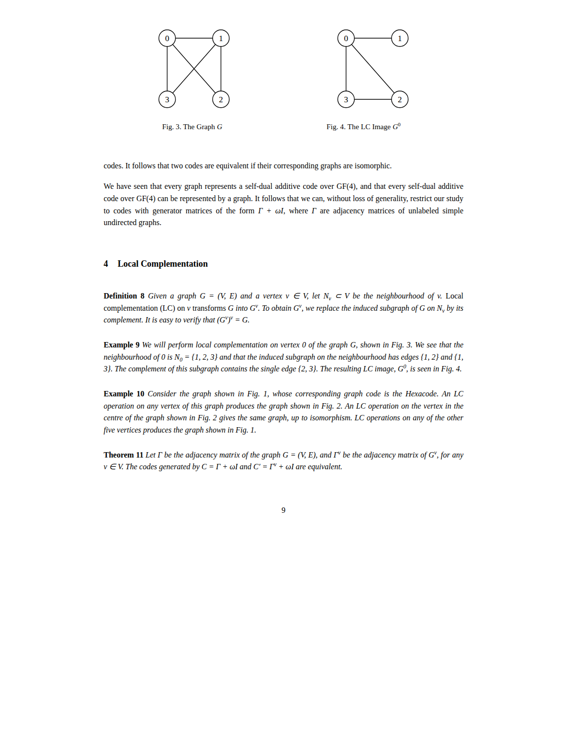0 1 2 3
Fig. 3. The Graph G
0 1 2 3
Fig. 4. The LC Image G0
codes. It follows that two codes are equivalent if their corresponding graphs are isomorphic.
We have seen that every graph represents a self-dual additive code over GF(4), and that every self-dual additive code over GF(4) can be represented by a graph. It follows that we can, without loss of generality, restrict our study to codes with generator matrices of the form Γ + ωI, where Γ are adjacency matrices of unlabeled simple undirected graphs.
4 Local Complementation
Definition 8 Given a graph G = (V, E) and a vertex v ∈ V, let Nv ⊂ V be the neighbourhood of v. Local complementation (LC) on v transforms G into Gv. To obtain Gv, we replace the induced subgraph of G on Nv by its complement. It is easy to verify that (Gv)v = G.
Example 9 We will perform local complementation on vertex 0 of the graph G, shown in Fig. 3. We see that the neighbourhood of 0 is N0 = {1, 2, 3} and that the induced subgraph on the neighbourhood has edges {1, 2} and {1, 3}. The complement of this subgraph contains the single edge {2, 3}. The resulting LC image, G0, is seen in Fig. 4.
Example 10 Consider the graph shown in Fig. 1, whose corresponding graph code is the Hexacode. An LC operation on any vertex of this graph produces the graph shown in Fig. 2. An LC operation on the vertex in the centre of the graph shown in Fig. 2 gives the same graph, up to isomorphism. LC operations on any of the other five vertices produces the graph shown in Fig. 1.
Theorem 11 Let Γ be the adjacency matrix of the graph G = (V, E), and Γv be the adjacency matrix of Gv, for any v ∈ V. The codes generated by C = Γ + ωI and C′ = Γv + ωI are equivalent.
9